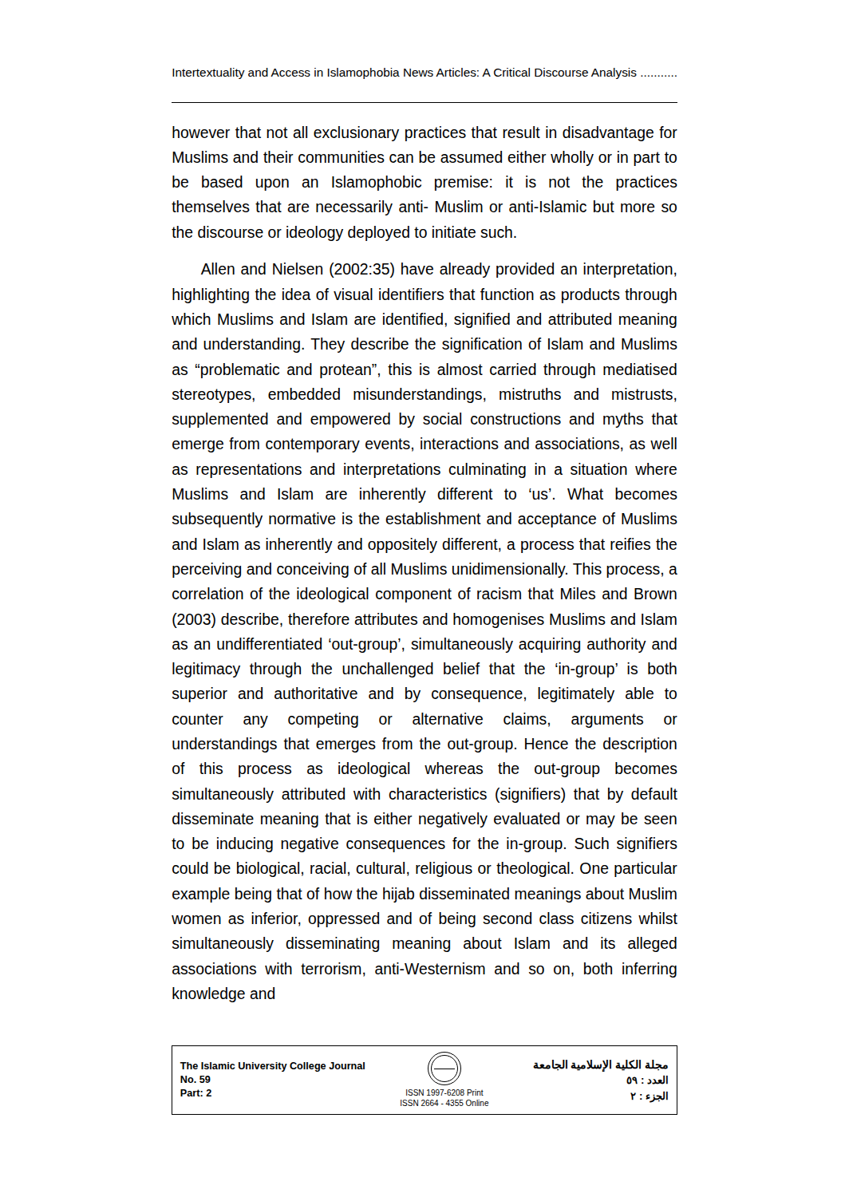Intertextuality and Access in Islamophobia News Articles: A Critical Discourse Analysis ....................... (11)
however that not all exclusionary practices that result in disadvantage for Muslims and their communities can be assumed either wholly or in part to be based upon an Islamophobic premise: it is not the practices themselves that are necessarily anti- Muslim or anti-Islamic but more so the discourse or ideology deployed to initiate such.
Allen and Nielsen (2002:35) have already provided an interpretation, highlighting the idea of visual identifiers that function as products through which Muslims and Islam are identified, signified and attributed meaning and understanding. They describe the signification of Islam and Muslims as “problematic and protean”, this is almost carried through mediatised stereotypes, embedded misunderstandings, mistruths and mistrusts, supplemented and empowered by social constructions and myths that emerge from contemporary events, interactions and associations, as well as representations and interpretations culminating in a situation where Muslims and Islam are inherently different to ‘us’. What becomes subsequently normative is the establishment and acceptance of Muslims and Islam as inherently and oppositely different, a process that reifies the perceiving and conceiving of all Muslims unidimensionally. This process, a correlation of the ideological component of racism that Miles and Brown (2003) describe, therefore attributes and homogenises Muslims and Islam as an undifferentiated ‘out-group’, simultaneously acquiring authority and legitimacy through the unchallenged belief that the ‘in-group’ is both superior and authoritative and by consequence, legitimately able to counter any competing or alternative claims, arguments or understandings that emerges from the out-group. Hence the description of this process as ideological whereas the out-group becomes simultaneously attributed with characteristics (signifiers) that by default disseminate meaning that is either negatively evaluated or may be seen to be inducing negative consequences for the in-group. Such signifiers could be biological, racial, cultural, religious or theological. One particular example being that of how the hijab disseminated meanings about Muslim women as inferior, oppressed and of being second class citizens whilst simultaneously disseminating meaning about Islam and its alleged associations with terrorism, anti-Westernism and so on, both inferring knowledge and
The Islamic University College Journal
No. 59
Part: 2
ISSN 1997-6208 Print
ISSN 2664 - 4355 Online
مجلة الكلية الإسلامية الجامعة
العدد : ٥٩
الجزء : ٢